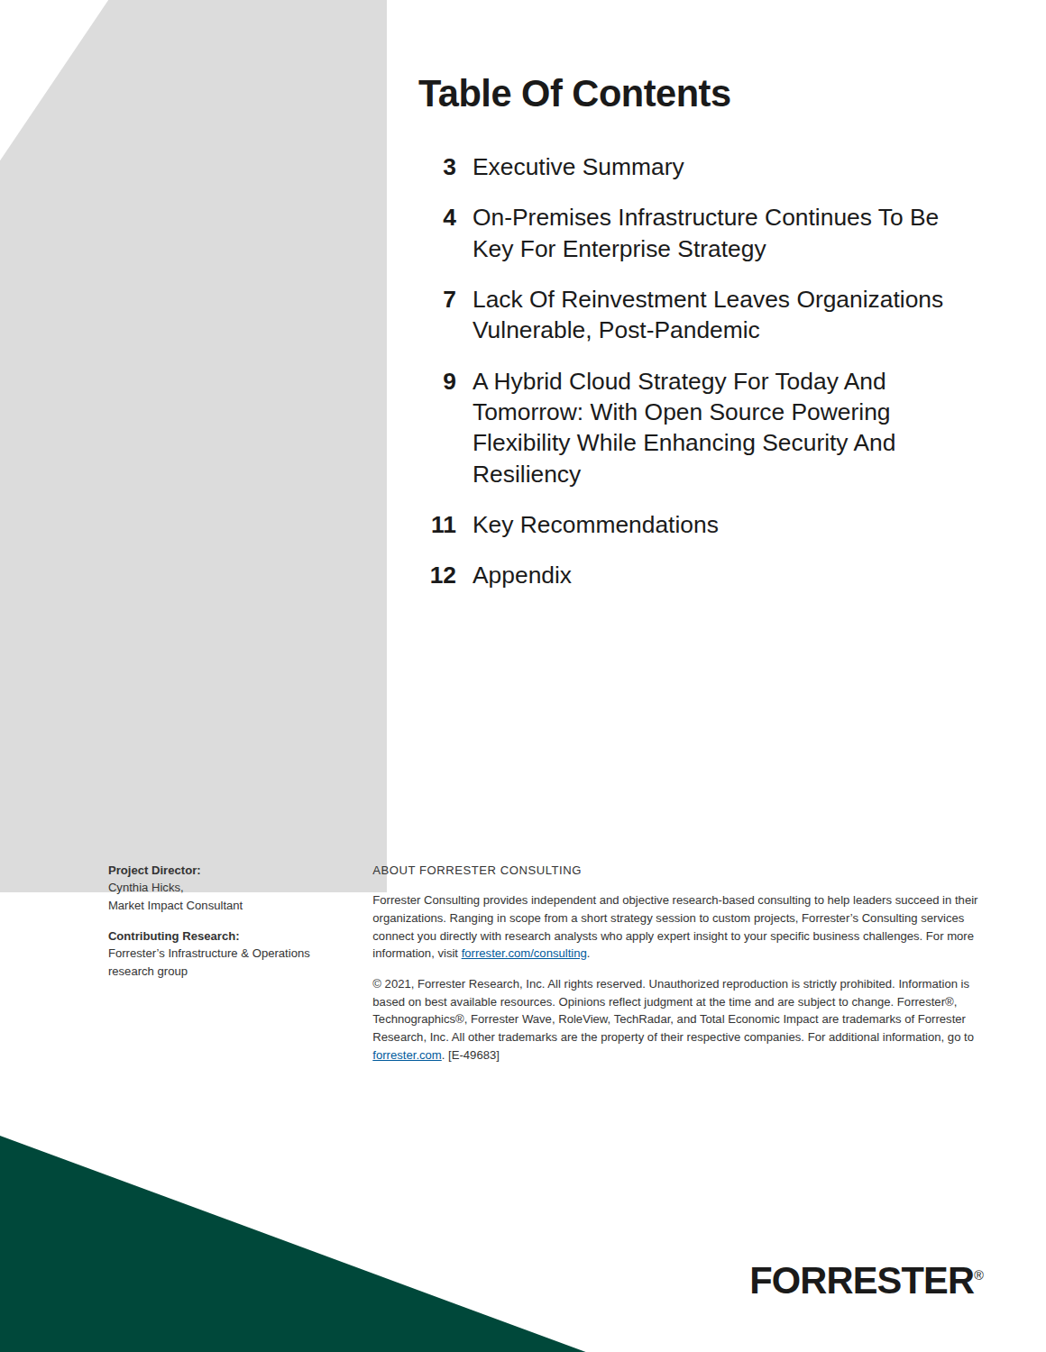Table Of Contents
3 Executive Summary
4 On-Premises Infrastructure Continues To Be Key For Enterprise Strategy
7 Lack Of Reinvestment Leaves Organizations Vulnerable, Post-Pandemic
9 A Hybrid Cloud Strategy For Today And Tomorrow: With Open Source Powering Flexibility While Enhancing Security And Resiliency
11 Key Recommendations
12 Appendix
Project Director:
Cynthia Hicks,
Market Impact Consultant
Contributing Research:
Forrester’s Infrastructure & Operations research group
About Forrester Consulting
Forrester Consulting provides independent and objective research-based consulting to help leaders succeed in their organizations. Ranging in scope from a short strategy session to custom projects, Forrester’s Consulting services connect you directly with research analysts who apply expert insight to your specific business challenges. For more information, visit forrester.com/consulting.
© 2021, Forrester Research, Inc. All rights reserved. Unauthorized reproduction is strictly prohibited. Information is based on best available resources. Opinions reflect judgment at the time and are subject to change. Forrester®, Technographics®, Forrester Wave, RoleView, TechRadar, and Total Economic Impact are trademarks of Forrester Research, Inc. All other trademarks are the property of their respective companies. For additional information, go to forrester.com. [E-49683]
FORRESTER®